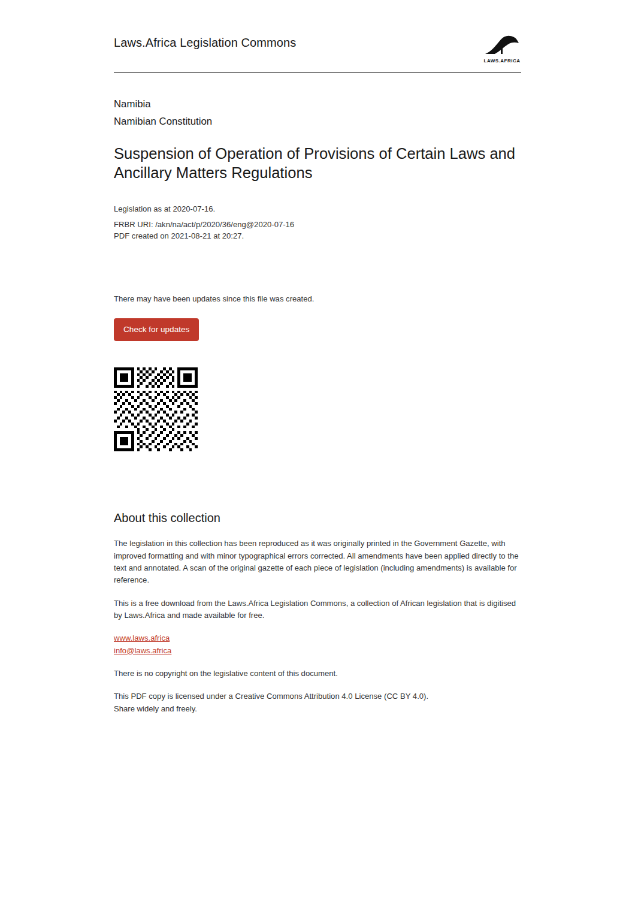Laws.Africa Legislation Commons
LAWS.AFRICA
Namibia
Namibian Constitution
Suspension of Operation of Provisions of Certain Laws and Ancillary Matters Regulations
Legislation as at 2020-07-16.
FRBR URI: /akn/na/act/p/2020/36/eng@2020-07-16
PDF created on 2021-08-21 at 20:27.
There may have been updates since this file was created.
Check for updates
About this collection
The legislation in this collection has been reproduced as it was originally printed in the Government Gazette, with improved formatting and with minor typographical errors corrected. All amendments have been applied directly to the text and annotated. A scan of the original gazette of each piece of legislation (including amendments) is available for reference.
This is a free download from the Laws.Africa Legislation Commons, a collection of African legislation that is digitised by Laws.Africa and made available for free.
www.laws.africa
info@laws.africa
There is no copyright on the legislative content of this document.
This PDF copy is licensed under a Creative Commons Attribution 4.0 License (CC BY 4.0).
Share widely and freely.